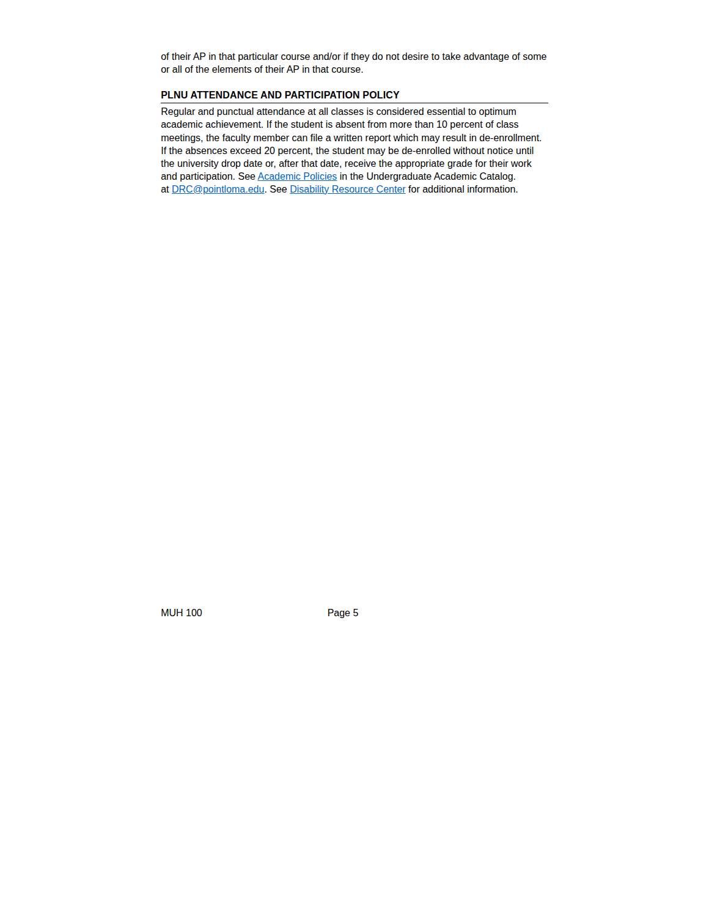of their AP in that particular course and/or if they do not desire to take advantage of some or all of the elements of their AP in that course.
PLNU ATTENDANCE AND PARTICIPATION POLICY
Regular and punctual attendance at all classes is considered essential to optimum academic achievement. If the student is absent from more than 10 percent of class meetings, the faculty member can file a written report which may result in de-enrollment. If the absences exceed 20 percent, the student may be de-enrolled without notice until the university drop date or, after that date, receive the appropriate grade for their work and participation. See Academic Policies in the Undergraduate Academic Catalog.
at DRC@pointloma.edu. See Disability Resource Center for additional information.
MUH 100
Page 5